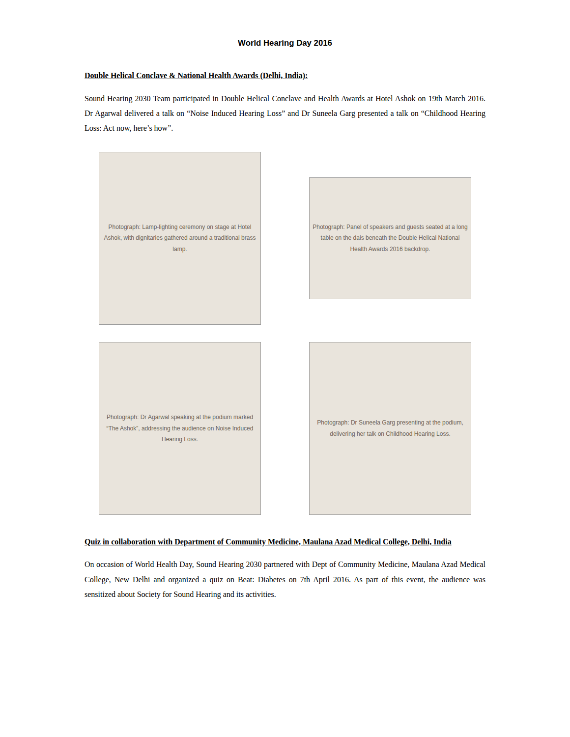World Hearing Day 2016
Double Helical Conclave & National Health Awards (Delhi, India):
Sound Hearing 2030 Team participated in Double Helical Conclave and Health Awards at Hotel Ashok on 19th March 2016. Dr Agarwal delivered a talk on “Noise Induced Hearing Loss” and Dr Suneela Garg presented a talk on “Childhood Hearing Loss: Act now, here’s how”.
Photograph: Lamp-lighting ceremony on stage at Hotel Ashok, with dignitaries gathered around a traditional brass lamp.
Photograph: Panel of speakers and guests seated at a long table on the dais beneath the Double Helical National Health Awards 2016 backdrop.
Photograph: Dr Agarwal speaking at the podium marked “The Ashok”, addressing the audience on Noise Induced Hearing Loss.
Photograph: Dr Suneela Garg presenting at the podium, delivering her talk on Childhood Hearing Loss.
Quiz in collaboration with Department of Community Medicine, Maulana Azad Medical College, Delhi, India
On occasion of World Health Day, Sound Hearing 2030 partnered with Dept of Community Medicine, Maulana Azad Medical College, New Delhi and organized a quiz on Beat: Diabetes on 7th April 2016. As part of this event, the audience was sensitized about Society for Sound Hearing and its activities.